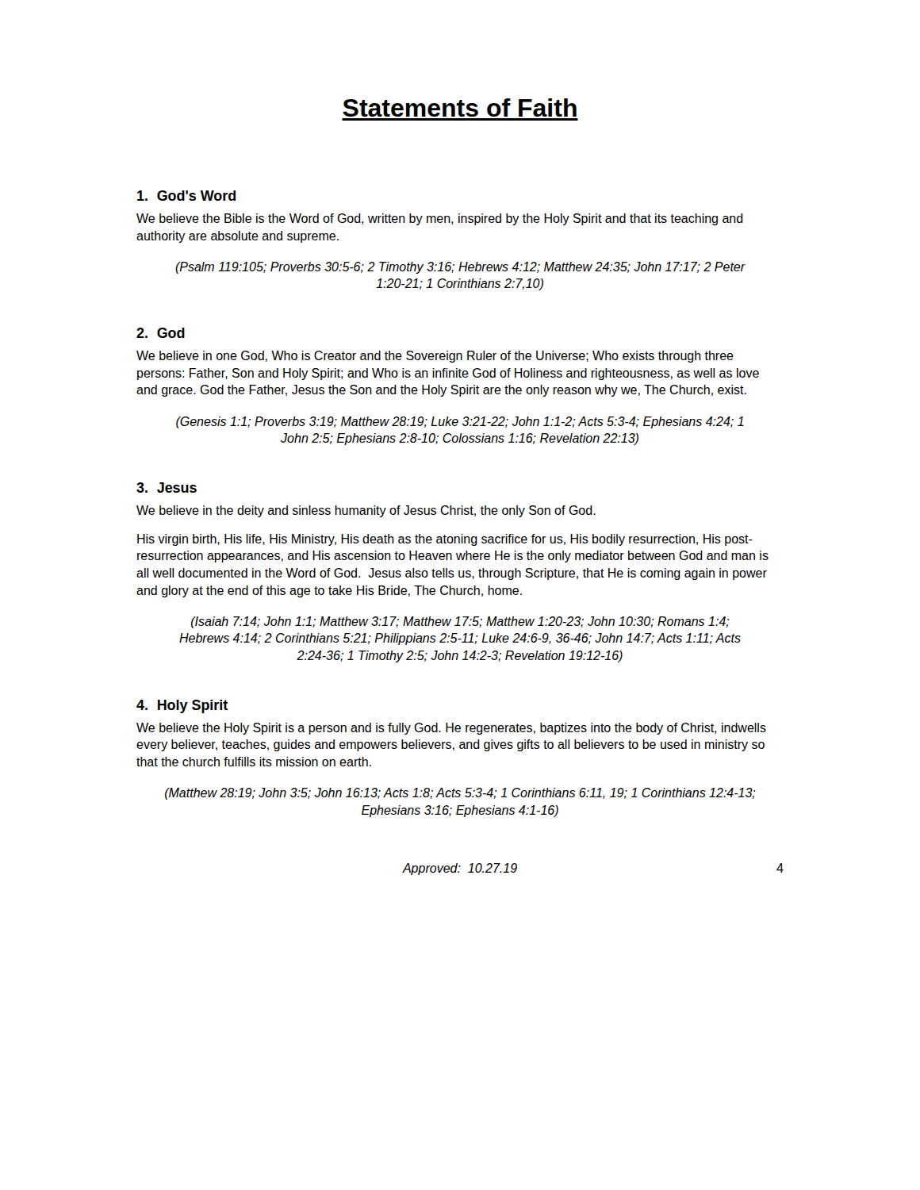Statements of Faith
1. God's Word
We believe the Bible is the Word of God, written by men, inspired by the Holy Spirit and that its teaching and authority are absolute and supreme.
(Psalm 119:105; Proverbs 30:5-6; 2 Timothy 3:16; Hebrews 4:12; Matthew 24:35; John 17:17; 2 Peter 1:20-21; 1 Corinthians 2:7,10)
2. God
We believe in one God, Who is Creator and the Sovereign Ruler of the Universe; Who exists through three persons: Father, Son and Holy Spirit; and Who is an infinite God of Holiness and righteousness, as well as love and grace. God the Father, Jesus the Son and the Holy Spirit are the only reason why we, The Church, exist.
(Genesis 1:1; Proverbs 3:19; Matthew 28:19; Luke 3:21-22; John 1:1-2; Acts 5:3-4; Ephesians 4:24; 1 John 2:5; Ephesians 2:8-10; Colossians 1:16; Revelation 22:13)
3. Jesus
We believe in the deity and sinless humanity of Jesus Christ, the only Son of God.
His virgin birth, His life, His Ministry, His death as the atoning sacrifice for us, His bodily resurrection, His post-resurrection appearances, and His ascension to Heaven where He is the only mediator between God and man is all well documented in the Word of God. Jesus also tells us, through Scripture, that He is coming again in power and glory at the end of this age to take His Bride, The Church, home.
(Isaiah 7:14; John 1:1; Matthew 3:17; Matthew 17:5; Matthew 1:20-23; John 10:30; Romans 1:4; Hebrews 4:14; 2 Corinthians 5:21; Philippians 2:5-11; Luke 24:6-9, 36-46; John 14:7; Acts 1:11; Acts 2:24-36; 1 Timothy 2:5; John 14:2-3; Revelation 19:12-16)
4. Holy Spirit
We believe the Holy Spirit is a person and is fully God. He regenerates, baptizes into the body of Christ, indwells every believer, teaches, guides and empowers believers, and gives gifts to all believers to be used in ministry so that the church fulfills its mission on earth.
(Matthew 28:19; John 3:5; John 16:13; Acts 1:8; Acts 5:3-4; 1 Corinthians 6:11, 19; 1 Corinthians 12:4-13; Ephesians 3:16; Ephesians 4:1-16)
Approved: 10.27.19 4